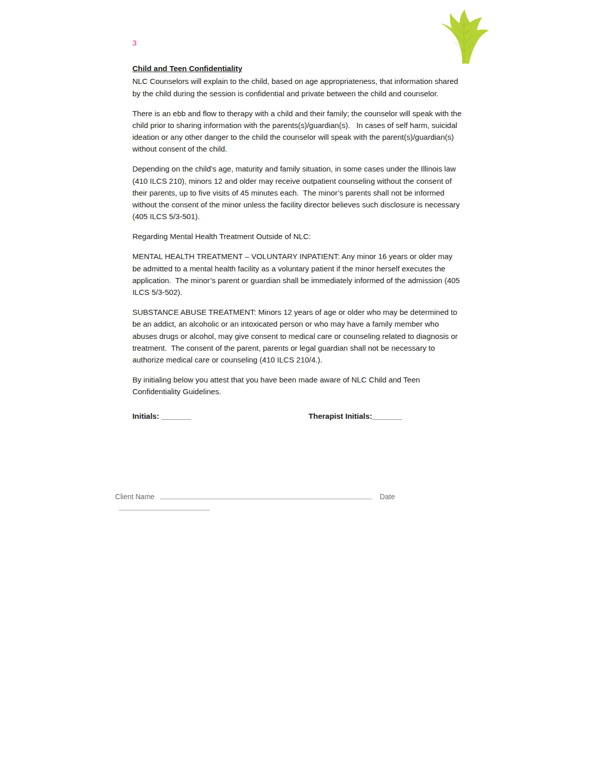3
Child and Teen Confidentiality
NLC Counselors will explain to the child, based on age appropriateness, that information shared by the child during the session is confidential and private between the child and counselor.
There is an ebb and flow to therapy with a child and their family; the counselor will speak with the child prior to sharing information with the parents(s)/guardian(s). In cases of self harm, suicidal ideation or any other danger to the child the counselor will speak with the parent(s)/guardian(s) without consent of the child.
Depending on the child’s age, maturity and family situation, in some cases under the Illinois law (410 ILCS 210), minors 12 and older may receive outpatient counseling without the consent of their parents, up to five visits of 45 minutes each. The minor’s parents shall not be informed without the consent of the minor unless the facility director believes such disclosure is necessary (405 ILCS 5/3-501).
Regarding Mental Health Treatment Outside of NLC:
MENTAL HEALTH TREATMENT – VOLUNTARY INPATIENT: Any minor 16 years or older may be admitted to a mental health facility as a voluntary patient if the minor herself executes the application. The minor’s parent or guardian shall be immediately informed of the admission (405 ILCS 5/3-502).
SUBSTANCE ABUSE TREATMENT: Minors 12 years of age or older who may be determined to be an addict, an alcoholic or an intoxicated person or who may have a family member who abuses drugs or alcohol, may give consent to medical care or counseling related to diagnosis or treatment. The consent of the parent, parents or legal guardian shall not be necessary to authorize medical care or counseling (410 ILCS 210/4.).
By initialing below you attest that you have been made aware of NLC Child and Teen Confidentiality Guidelines.
Initials: _______ Therapist Initials:_______
Client Name Date